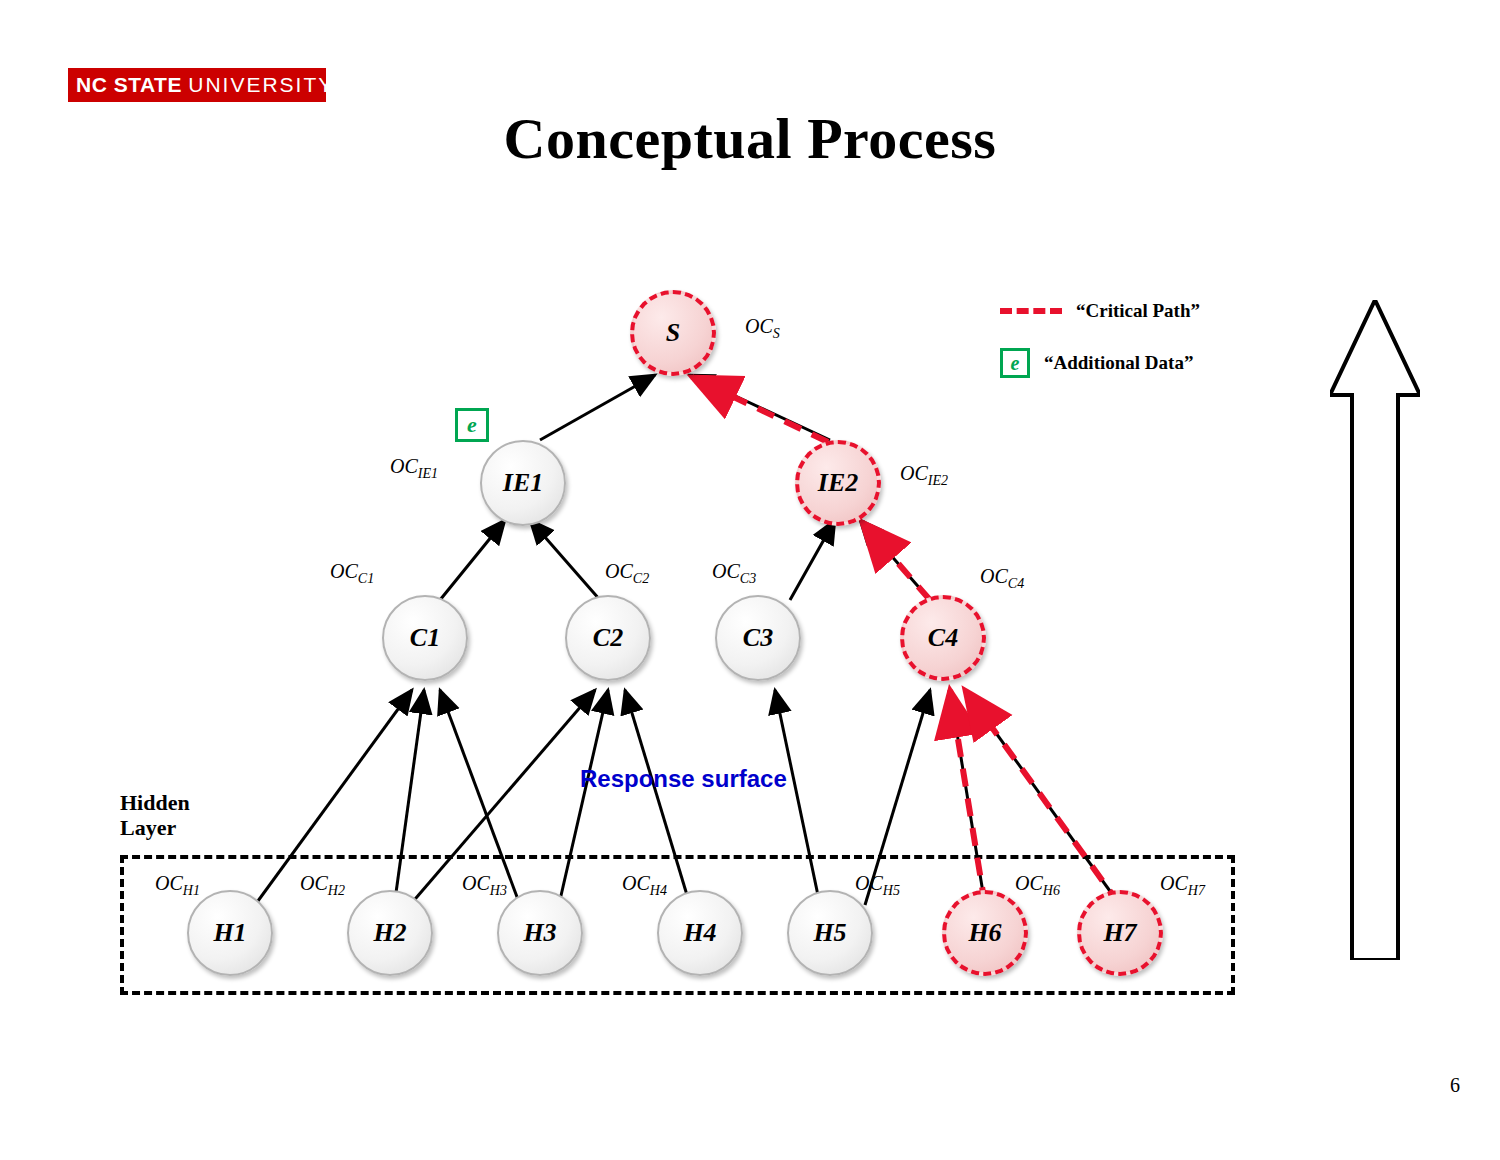NC STATE UNIVERSITY
Conceptual Process
“Critical Path”
e
“Additional Data”
Hidden
Layer
Response surface
S
OCS
IE1
OCIE1
e
IE2
OCIE2
C1
OCC1
C2
OCC2
C3
OCC3
C4
OCC4
H1
OCH1
H2
OCH2
H3
OCH3
H4
OCH4
H5
OCH5
H6
OCH6
H7
OCH7
6